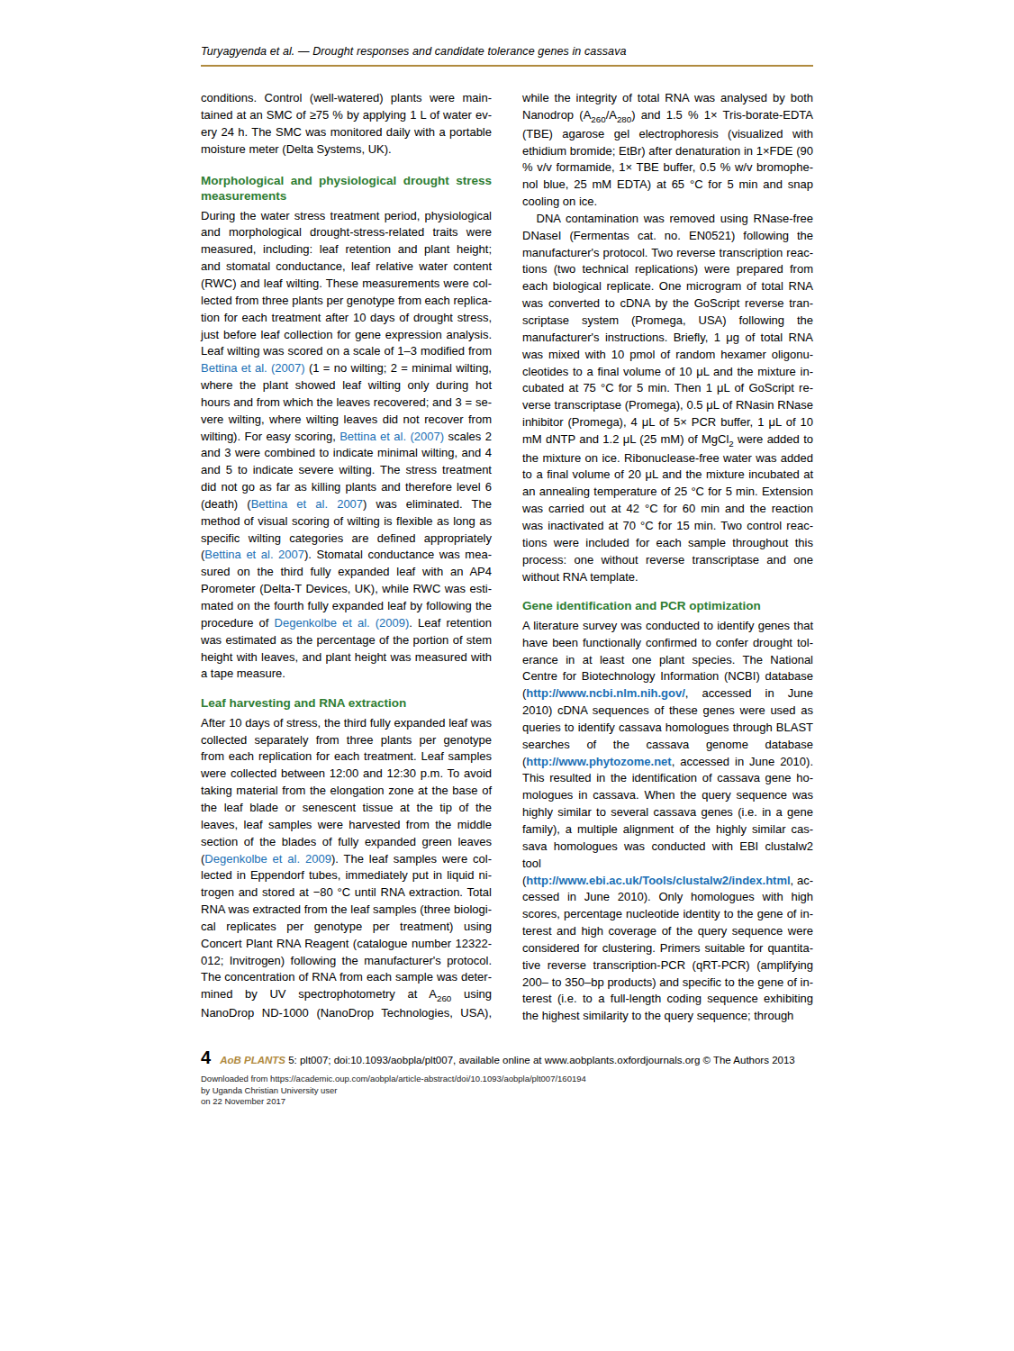Turyagyenda et al. — Drought responses and candidate tolerance genes in cassava
conditions. Control (well-watered) plants were maintained at an SMC of ≥75 % by applying 1 L of water every 24 h. The SMC was monitored daily with a portable moisture meter (Delta Systems, UK).
Morphological and physiological drought stress measurements
During the water stress treatment period, physiological and morphological drought-stress-related traits were measured, including: leaf retention and plant height; and stomatal conductance, leaf relative water content (RWC) and leaf wilting. These measurements were collected from three plants per genotype from each replication for each treatment after 10 days of drought stress, just before leaf collection for gene expression analysis. Leaf wilting was scored on a scale of 1–3 modified from Bettina et al. (2007) (1 = no wilting; 2 = minimal wilting, where the plant showed leaf wilting only during hot hours and from which the leaves recovered; and 3 = severe wilting, where wilting leaves did not recover from wilting). For easy scoring, Bettina et al. (2007) scales 2 and 3 were combined to indicate minimal wilting, and 4 and 5 to indicate severe wilting. The stress treatment did not go as far as killing plants and therefore level 6 (death) (Bettina et al. 2007) was eliminated. The method of visual scoring of wilting is flexible as long as specific wilting categories are defined appropriately (Bettina et al. 2007). Stomatal conductance was measured on the third fully expanded leaf with an AP4 Porometer (Delta-T Devices, UK), while RWC was estimated on the fourth fully expanded leaf by following the procedure of Degenkolbe et al. (2009). Leaf retention was estimated as the percentage of the portion of stem height with leaves, and plant height was measured with a tape measure.
Leaf harvesting and RNA extraction
After 10 days of stress, the third fully expanded leaf was collected separately from three plants per genotype from each replication for each treatment. Leaf samples were collected between 12:00 and 12:30 p.m. To avoid taking material from the elongation zone at the base of the leaf blade or senescent tissue at the tip of the leaves, leaf samples were harvested from the middle section of the blades of fully expanded green leaves (Degenkolbe et al. 2009). The leaf samples were collected in Eppendorf tubes, immediately put in liquid nitrogen and stored at −80 °C until RNA extraction. Total RNA was extracted from the leaf samples (three biological replicates per genotype per treatment) using Concert Plant RNA Reagent (catalogue number 12322-012; Invitrogen) following the manufacturer's protocol. The concentration of RNA from each sample was determined by UV spectrophotometry at A260 using NanoDrop ND-1000 (NanoDrop Technologies, USA), while the integrity of total RNA was analysed by both Nanodrop (A260/A280) and 1.5 % 1× Tris-borate-EDTA (TBE) agarose gel electrophoresis (visualized with ethidium bromide; EtBr) after denaturation in 1×FDE (90 % v/v formamide, 1× TBE buffer, 0.5 % w/v bromophenol blue, 25 mM EDTA) at 65 °C for 5 min and snap cooling on ice.
DNA contamination was removed using RNase-free DNaseI (Fermentas cat. no. EN0521) following the manufacturer's protocol. Two reverse transcription reactions (two technical replications) were prepared from each biological replicate. One microgram of total RNA was converted to cDNA by the GoScript reverse transcriptase system (Promega, USA) following the manufacturer's instructions. Briefly, 1 μg of total RNA was mixed with 10 pmol of random hexamer oligonucleotides to a final volume of 10 μL and the mixture incubated at 75 °C for 5 min. Then 1 μL of GoScript reverse transcriptase (Promega), 0.5 μL of RNasin RNase inhibitor (Promega), 4 μL of 5× PCR buffer, 1 μL of 10 mM dNTP and 1.2 μL (25 mM) of MgCl2 were added to the mixture on ice. Ribonuclease-free water was added to a final volume of 20 μL and the mixture incubated at an annealing temperature of 25 °C for 5 min. Extension was carried out at 42 °C for 60 min and the reaction was inactivated at 70 °C for 15 min. Two control reactions were included for each sample throughout this process: one without reverse transcriptase and one without RNA template.
Gene identification and PCR optimization
A literature survey was conducted to identify genes that have been functionally confirmed to confer drought tolerance in at least one plant species. The National Centre for Biotechnology Information (NCBI) database (http://www.ncbi.nlm.nih.gov/, accessed in June 2010) cDNA sequences of these genes were used as queries to identify cassava homologues through BLAST searches of the cassava genome database (http://www.phytozome.net, accessed in June 2010). This resulted in the identification of cassava gene homologues in cassava. When the query sequence was highly similar to several cassava genes (i.e. in a gene family), a multiple alignment of the highly similar cassava homologues was conducted with EBI clustalw2 tool (http://www.ebi.ac.uk/Tools/clustalw2/index.html, accessed in June 2010). Only homologues with high scores, percentage nucleotide identity to the gene of interest and high coverage of the query sequence were considered for clustering. Primers suitable for quantitative reverse transcription-PCR (qRT-PCR) (amplifying 200– to 350–bp products) and specific to the gene of interest (i.e. to a full-length coding sequence exhibiting the highest similarity to the query sequence; through
4 AoB PLANTS 5: plt007; doi:10.1093/aobpla/plt007, available online at www.aobplants.oxfordjournals.org © The Authors 2013
Downloaded from https://academic.oup.com/aobpla/article-abstract/doi/10.1093/aobpla/plt007/160194
by Uganda Christian University user
on 22 November 2017